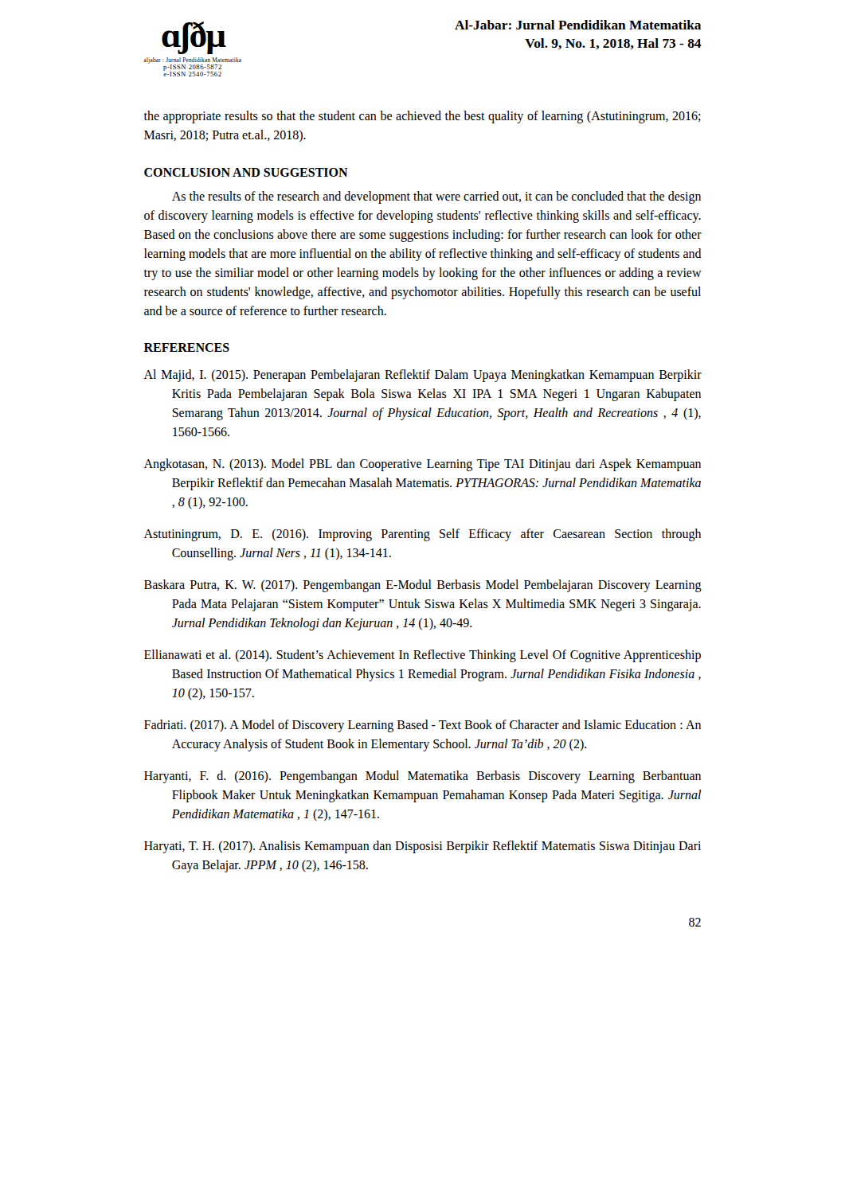ɑʃðμ aljabar : Jurnal Pendidikan Matematika p-ISSN 2086-5872 e-ISSN 2540-7562
Al-Jabar: Jurnal Pendidikan Matematika Vol. 9, No. 1, 2018, Hal 73 - 84
the appropriate results so that the student can be achieved the best quality of learning (Astutiningrum, 2016; Masri, 2018; Putra et.al., 2018).
Conclusion and Suggestion
As the results of the research and development that were carried out, it can be concluded that the design of discovery learning models is effective for developing students' reflective thinking skills and self-efficacy. Based on the conclusions above there are some suggestions including: for further research can look for other learning models that are more influential on the ability of reflective thinking and self-efficacy of students and try to use the similiar model or other learning models by looking for the other influences or adding a review research on students' knowledge, affective, and psychomotor abilities. Hopefully this research can be useful and be a source of reference to further research.
References
Al Majid, I. (2015). Penerapan Pembelajaran Reflektif Dalam Upaya Meningkatkan Kemampuan Berpikir Kritis Pada Pembelajaran Sepak Bola Siswa Kelas XI IPA 1 SMA Negeri 1 Ungaran Kabupaten Semarang Tahun 2013/2014. Journal of Physical Education, Sport, Health and Recreations , 4 (1), 1560-1566.
Angkotasan, N. (2013). Model PBL dan Cooperative Learning Tipe TAI Ditinjau dari Aspek Kemampuan Berpikir Reflektif dan Pemecahan Masalah Matematis. PYTHAGORAS: Jurnal Pendidikan Matematika , 8 (1), 92-100.
Astutiningrum, D. E. (2016). Improving Parenting Self Efficacy after Caesarean Section through Counselling. Jurnal Ners , 11 (1), 134-141.
Baskara Putra, K. W. (2017). Pengembangan E-Modul Berbasis Model Pembelajaran Discovery Learning Pada Mata Pelajaran “Sistem Komputer” Untuk Siswa Kelas X Multimedia SMK Negeri 3 Singaraja. Jurnal Pendidikan Teknologi dan Kejuruan , 14 (1), 40-49.
Ellianawati et al. (2014). Student’s Achievement In Reflective Thinking Level Of Cognitive Apprenticeship Based Instruction Of Mathematical Physics 1 Remedial Program. Jurnal Pendidikan Fisika Indonesia , 10 (2), 150-157.
Fadriati. (2017). A Model of Discovery Learning Based - Text Book of Character and Islamic Education : An Accuracy Analysis of Student Book in Elementary School. Jurnal Ta’dib , 20 (2).
Haryanti, F. d. (2016). Pengembangan Modul Matematika Berbasis Discovery Learning Berbantuan Flipbook Maker Untuk Meningkatkan Kemampuan Pemahaman Konsep Pada Materi Segitiga. Jurnal Pendidikan Matematika , 1 (2), 147-161.
Haryati, T. H. (2017). Analisis Kemampuan dan Disposisi Berpikir Reflektif Matematis Siswa Ditinjau Dari Gaya Belajar. JPPM , 10 (2), 146-158.
82